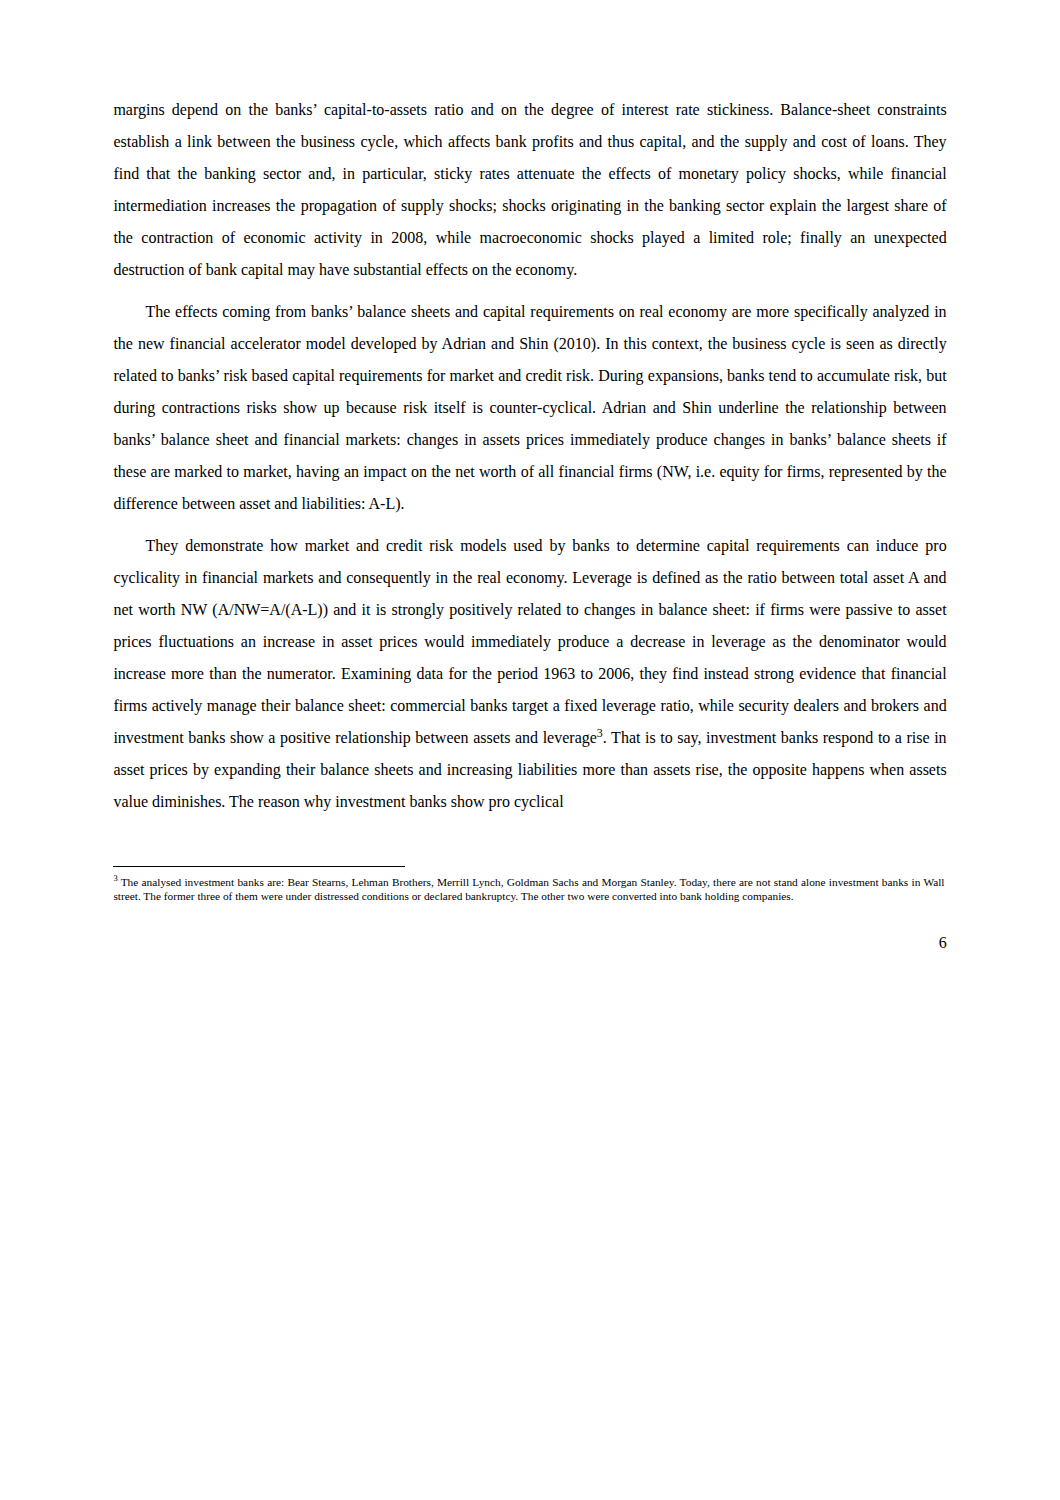margins depend on the banks’ capital-to-assets ratio and on the degree of interest rate stickiness. Balance-sheet constraints establish a link between the business cycle, which affects bank profits and thus capital, and the supply and cost of loans. They find that the banking sector and, in particular, sticky rates attenuate the effects of monetary policy shocks, while financial intermediation increases the propagation of supply shocks; shocks originating in the banking sector explain the largest share of the contraction of economic activity in 2008, while macroeconomic shocks played a limited role; finally an unexpected destruction of bank capital may have substantial effects on the economy.
The effects coming from banks’ balance sheets and capital requirements on real economy are more specifically analyzed in the new financial accelerator model developed by Adrian and Shin (2010). In this context, the business cycle is seen as directly related to banks’ risk based capital requirements for market and credit risk. During expansions, banks tend to accumulate risk, but during contractions risks show up because risk itself is counter-cyclical. Adrian and Shin underline the relationship between banks’ balance sheet and financial markets: changes in assets prices immediately produce changes in banks’ balance sheets if these are marked to market, having an impact on the net worth of all financial firms (NW, i.e. equity for firms, represented by the difference between asset and liabilities: A-L).
They demonstrate how market and credit risk models used by banks to determine capital requirements can induce pro cyclicality in financial markets and consequently in the real economy. Leverage is defined as the ratio between total asset A and net worth NW (A/NW=A/(A-L)) and it is strongly positively related to changes in balance sheet: if firms were passive to asset prices fluctuations an increase in asset prices would immediately produce a decrease in leverage as the denominator would increase more than the numerator. Examining data for the period 1963 to 2006, they find instead strong evidence that financial firms actively manage their balance sheet: commercial banks target a fixed leverage ratio, while security dealers and brokers and investment banks show a positive relationship between assets and leverage3. That is to say, investment banks respond to a rise in asset prices by expanding their balance sheets and increasing liabilities more than assets rise, the opposite happens when assets value diminishes. The reason why investment banks show pro cyclical
3 The analysed investment banks are: Bear Stearns, Lehman Brothers, Merrill Lynch, Goldman Sachs and Morgan Stanley. Today, there are not stand alone investment banks in Wall street. The former three of them were under distressed conditions or declared bankruptcy. The other two were converted into bank holding companies.
6